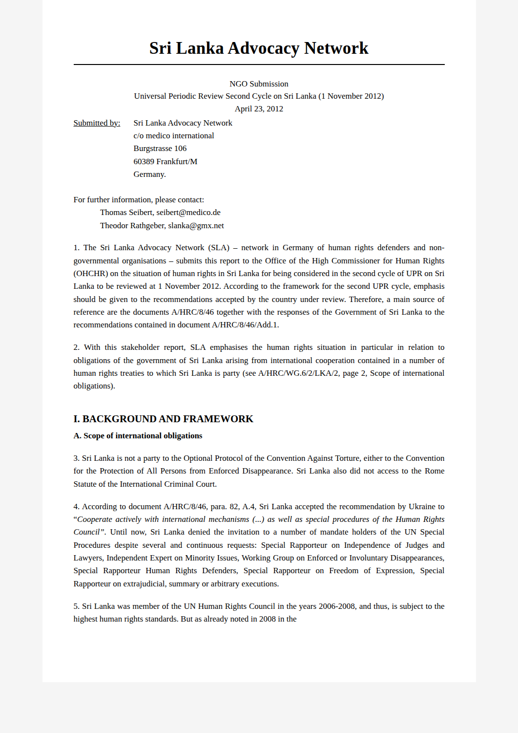Sri Lanka Advocacy Network
NGO Submission
Universal Periodic Review Second Cycle on Sri Lanka (1 November 2012)
April 23, 2012
Submitted by:
Sri Lanka Advocacy Network
c/o medico international
Burgstrasse 106
60389 Frankfurt/M
Germany.
For further information, please contact:
Thomas Seibert, seibert@medico.de
Theodor Rathgeber, slanka@gmx.net
1. The Sri Lanka Advocacy Network (SLA) – network in Germany of human rights defenders and non-governmental organisations – submits this report to the Office of the High Commissioner for Human Rights (OHCHR) on the situation of human rights in Sri Lanka for being considered in the second cycle of UPR on Sri Lanka to be reviewed at 1 November 2012. According to the framework for the second UPR cycle, emphasis should be given to the recommendations accepted by the country under review. Therefore, a main source of reference are the documents A/HRC/8/46 together with the responses of the Government of Sri Lanka to the recommendations contained in document A/HRC/8/46/Add.1.
2. With this stakeholder report, SLA emphasises the human rights situation in particular in relation to obligations of the government of Sri Lanka arising from international cooperation contained in a number of human rights treaties to which Sri Lanka is party (see A/HRC/WG.6/2/LKA/2, page 2, Scope of international obligations).
I. BACKGROUND AND FRAMEWORK
A. Scope of international obligations
3. Sri Lanka is not a party to the Optional Protocol of the Convention Against Torture, either to the Convention for the Protection of All Persons from Enforced Disappearance. Sri Lanka also did not access to the Rome Statute of the International Criminal Court.
4. According to document A/HRC/8/46, para. 82, A.4, Sri Lanka accepted the recommendation by Ukraine to “Cooperate actively with international mechanisms (...) as well as special procedures of the Human Rights Council”. Until now, Sri Lanka denied the invitation to a number of mandate holders of the UN Special Procedures despite several and continuous requests: Special Rapporteur on Independence of Judges and Lawyers, Independent Expert on Minority Issues, Working Group on Enforced or Involuntary Disappearances, Special Rapporteur Human Rights Defenders, Special Rapporteur on Freedom of Expression, Special Rapporteur on extrajudicial, summary or arbitrary executions.
5. Sri Lanka was member of the UN Human Rights Council in the years 2006-2008, and thus, is subject to the highest human rights standards. But as already noted in 2008 in the